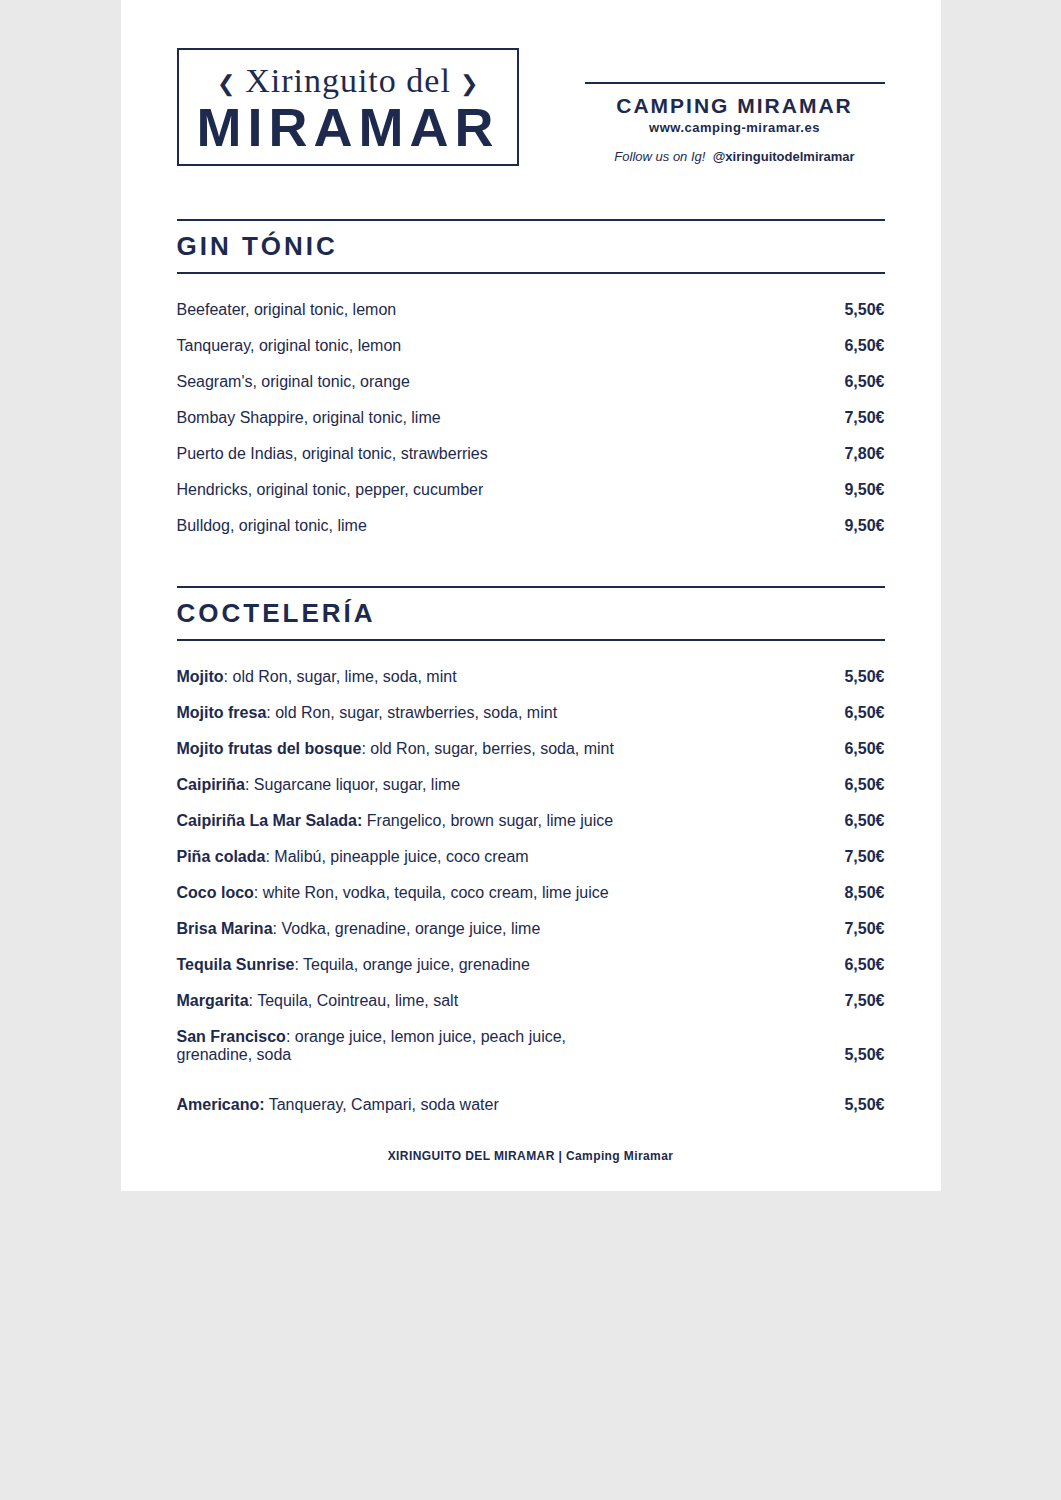❮ Xiringuito del ❯ MIRAMAR
CAMPING MIRAMAR
www.camping-miramar.es
Follow us on Ig! @xiringuitodelmiramar
GIN TÓNIC
Beefeater, original tonic, lemon 5,50€
Tanqueray, original tonic, lemon 6,50€
Seagram's, original tonic, orange 6,50€
Bombay Shappire, original tonic, lime 7,50€
Puerto de Indias, original tonic, strawberries 7,80€
Hendricks, original tonic, pepper, cucumber 9,50€
Bulldog, original tonic, lime 9,50€
COCTELERÍA
Mojito: old Ron, sugar, lime, soda, mint 5,50€
Mojito fresa: old Ron, sugar, strawberries, soda, mint 6,50€
Mojito frutas del bosque: old Ron, sugar, berries, soda, mint 6,50€
Caipiriña: Sugarcane liquor, sugar, lime 6,50€
Caipiriña La Mar Salada: Frangelico, brown sugar, lime juice 6,50€
Piña colada: Malibú, pineapple juice, coco cream 7,50€
Coco loco: white Ron, vodka, tequila, coco cream, lime juice 8,50€
Brisa Marina: Vodka, grenadine, orange juice, lime 7,50€
Tequila Sunrise: Tequila, orange juice, grenadine 6,50€
Margarita: Tequila, Cointreau, lime, salt 7,50€
San Francisco: orange juice, lemon juice, peach juice,
grenadine, soda 5,50€
Americano: Tanqueray, Campari, soda water 5,50€
XIRINGUITO DEL MIRAMAR | Camping Miramar